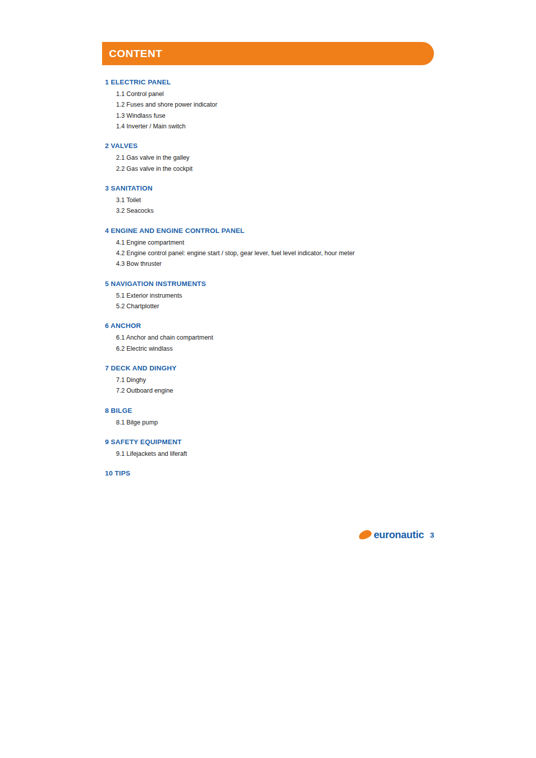CONTENT
1 ELECTRIC PANEL
1.1 Control panel
1.2 Fuses and shore power indicator
1.3 Windlass fuse
1.4 Inverter / Main switch
2 VALVES
2.1 Gas valve in the galley
2.2 Gas valve in the cockpit
3 SANITATION
3.1 Toilet
3.2 Seacocks
4 ENGINE AND ENGINE CONTROL PANEL
4.1 Engine compartment
4.2 Engine control panel: engine start / stop, gear lever, fuel level indicator, hour meter
4.3 Bow thruster
5 NAVIGATION INSTRUMENTS
5.1 Exterior instruments
5.2 Chartplotter
6 ANCHOR
6.1 Anchor and chain compartment
6.2 Electric windlass
7 DECK AND DINGHY
7.1 Dinghy
7.2 Outboard engine
8 BILGE
8.1 Bilge pump
9 SAFETY EQUIPMENT
9.1 Lifejackets and liferaft
10 TIPS
euronautic 3